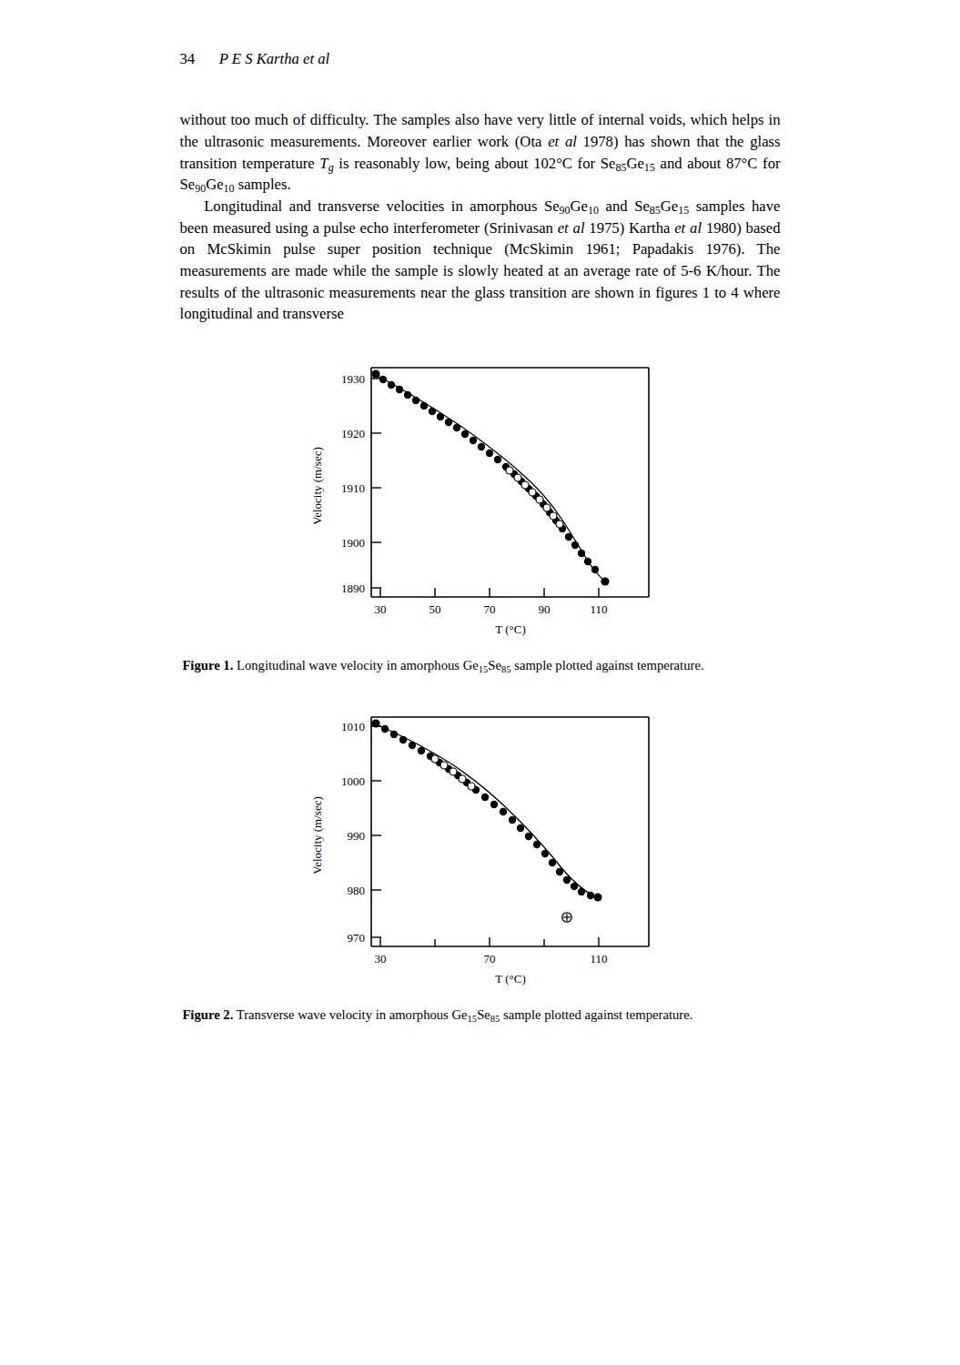34 P E S Kartha et al
without too much of difficulty. The samples also have very little of internal voids, which helps in the ultrasonic measurements. Moreover earlier work (Ota et al 1978) has shown that the glass transition temperature Tg is reasonably low, being about 102°C for Se85Ge15 and about 87°C for Se90Ge10 samples.
Longitudinal and transverse velocities in amorphous Se90Ge10 and Se85Ge15 samples have been measured using a pulse echo interferometer (Srinivasan et al 1975) Kartha et al 1980) based on McSkimin pulse super position technique (McSkimin 1961; Papadakis 1976). The measurements are made while the sample is slowly heated at an average rate of 5-6 K/hour. The results of the ultrasonic measurements near the glass transition are shown in figures 1 to 4 where longitudinal and transverse
1930 1920 1910 1900 1890 30 50 70 90 110 T (°C) Velocity (m/sec)
Figure 1. Longitudinal wave velocity in amorphous Ge15Se85 sample plotted against temperature.
1010 1000 990 980 970 30 70 110 T (°C) Velocity (m/sec)
Figure 2. Transverse wave velocity in amorphous Ge15Se85 sample plotted against temperature.